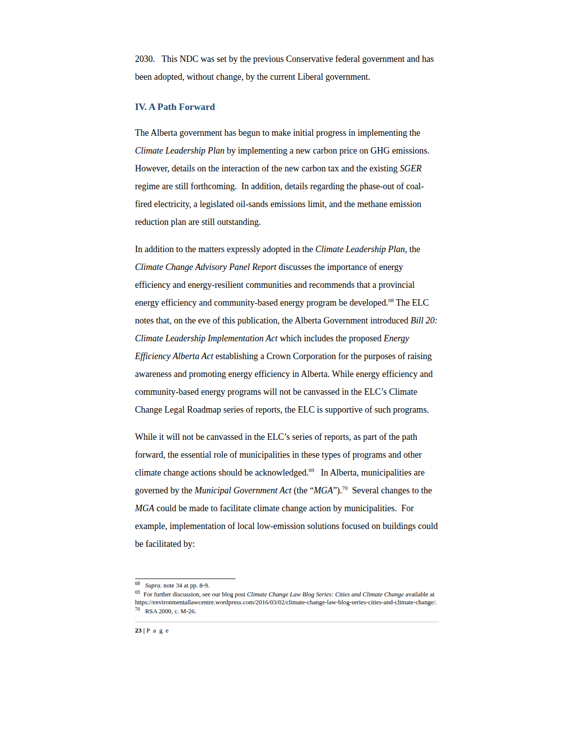2030. This NDC was set by the previous Conservative federal government and has been adopted, without change, by the current Liberal government.
IV. A Path Forward
The Alberta government has begun to make initial progress in implementing the Climate Leadership Plan by implementing a new carbon price on GHG emissions. However, details on the interaction of the new carbon tax and the existing SGER regime are still forthcoming. In addition, details regarding the phase-out of coal-fired electricity, a legislated oil-sands emissions limit, and the methane emission reduction plan are still outstanding.
In addition to the matters expressly adopted in the Climate Leadership Plan, the Climate Change Advisory Panel Report discusses the importance of energy efficiency and energy-resilient communities and recommends that a provincial energy efficiency and community-based energy program be developed.68 The ELC notes that, on the eve of this publication, the Alberta Government introduced Bill 20: Climate Leadership Implementation Act which includes the proposed Energy Efficiency Alberta Act establishing a Crown Corporation for the purposes of raising awareness and promoting energy efficiency in Alberta. While energy efficiency and community-based energy programs will not be canvassed in the ELC’s Climate Change Legal Roadmap series of reports, the ELC is supportive of such programs.
While it will not be canvassed in the ELC’s series of reports, as part of the path forward, the essential role of municipalities in these types of programs and other climate change actions should be acknowledged.69 In Alberta, municipalities are governed by the Municipal Government Act (the “MGA”).70 Several changes to the MGA could be made to facilitate climate change action by municipalities. For example, implementation of local low-emission solutions focused on buildings could be facilitated by:
68 Supra. note 34 at pp. 8-9.
69 For further discussion, see our blog post Climate Change Law Blog Series: Cities and Climate Change available at https://environmentallawcentre.wordpress.com/2016/03/02/climate-change-law-blog-series-cities-and-climate-change/.
70 RSA 2000, c. M-26.
23 | P a g e